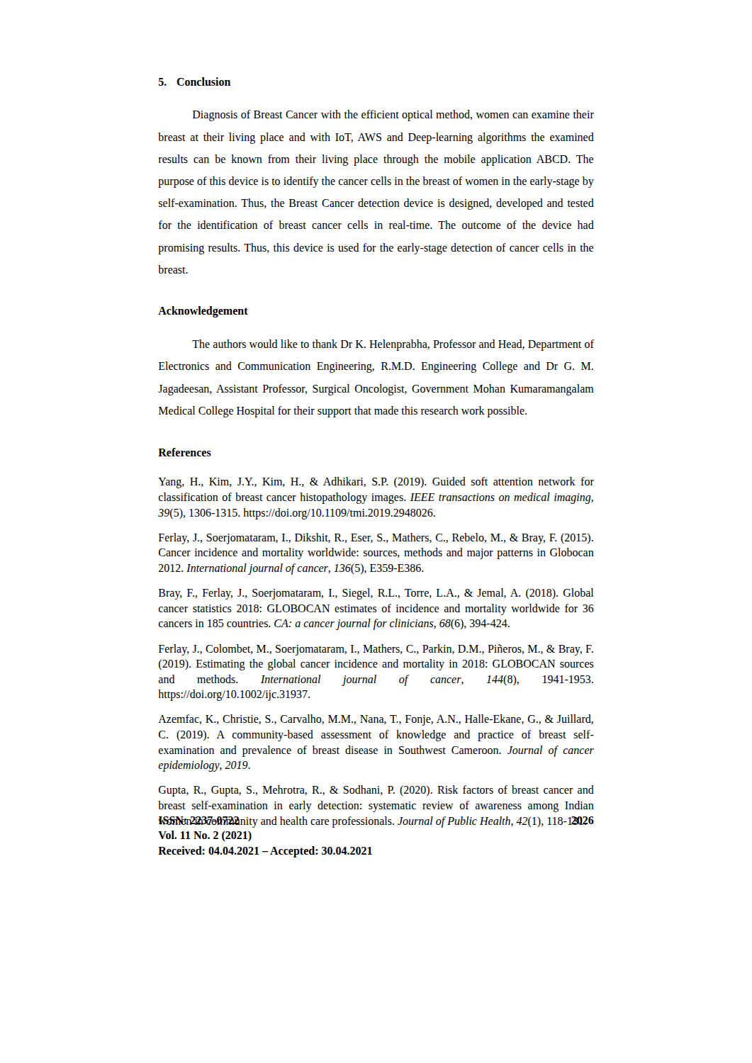5. Conclusion
Diagnosis of Breast Cancer with the efficient optical method, women can examine their breast at their living place and with IoT, AWS and Deep-learning algorithms the examined results can be known from their living place through the mobile application ABCD. The purpose of this device is to identify the cancer cells in the breast of women in the early-stage by self-examination. Thus, the Breast Cancer detection device is designed, developed and tested for the identification of breast cancer cells in real-time. The outcome of the device had promising results. Thus, this device is used for the early-stage detection of cancer cells in the breast.
Acknowledgement
The authors would like to thank Dr K. Helenprabha, Professor and Head, Department of Electronics and Communication Engineering, R.M.D. Engineering College and Dr G. M. Jagadeesan, Assistant Professor, Surgical Oncologist, Government Mohan Kumaramangalam Medical College Hospital for their support that made this research work possible.
References
Yang, H., Kim, J.Y., Kim, H., & Adhikari, S.P. (2019). Guided soft attention network for classification of breast cancer histopathology images. IEEE transactions on medical imaging, 39(5), 1306-1315. https://doi.org/10.1109/tmi.2019.2948026.
Ferlay, J., Soerjomataram, I., Dikshit, R., Eser, S., Mathers, C., Rebelo, M., & Bray, F. (2015). Cancer incidence and mortality worldwide: sources, methods and major patterns in Globocan 2012. International journal of cancer, 136(5), E359-E386.
Bray, F., Ferlay, J., Soerjomataram, I., Siegel, R.L., Torre, L.A., & Jemal, A. (2018). Global cancer statistics 2018: GLOBOCAN estimates of incidence and mortality worldwide for 36 cancers in 185 countries. CA: a cancer journal for clinicians, 68(6), 394-424.
Ferlay, J., Colombet, M., Soerjomataram, I., Mathers, C., Parkin, D.M., Piñeros, M., & Bray, F. (2019). Estimating the global cancer incidence and mortality in 2018: GLOBOCAN sources and methods. International journal of cancer, 144(8), 1941-1953. https://doi.org/10.1002/ijc.31937.
Azemfac, K., Christie, S., Carvalho, M.M., Nana, T., Fonje, A.N., Halle-Ekane, G., & Juillard, C. (2019). A community-based assessment of knowledge and practice of breast self-examination and prevalence of breast disease in Southwest Cameroon. Journal of cancer epidemiology, 2019.
Gupta, R., Gupta, S., Mehrotra, R., & Sodhani, P. (2020). Risk factors of breast cancer and breast self-examination in early detection: systematic review of awareness among Indian women in community and health care professionals. Journal of Public Health, 42(1), 118-131.
ISSN: 2237-0722
Vol. 11 No. 2 (2021)
Received: 04.04.2021 – Accepted: 30.04.2021
2026